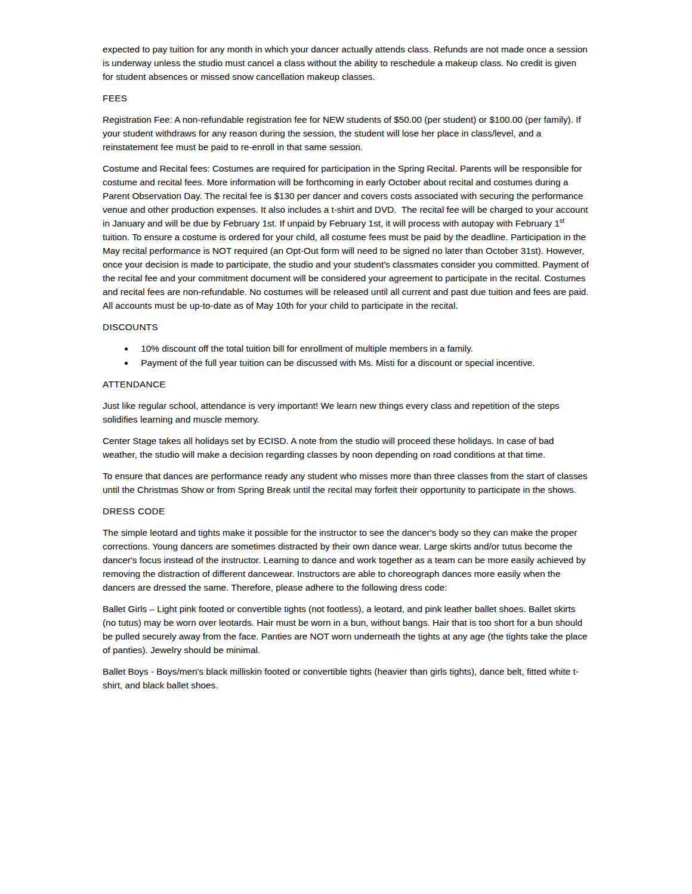expected to pay tuition for any month in which your dancer actually attends class. Refunds are not made once a session is underway unless the studio must cancel a class without the ability to reschedule a makeup class. No credit is given for student absences or missed snow cancellation makeup classes.
FEES
Registration Fee: A non-refundable registration fee for NEW students of $50.00 (per student) or $100.00 (per family). If your student withdraws for any reason during the session, the student will lose her place in class/level, and a reinstatement fee must be paid to re-enroll in that same session.
Costume and Recital fees: Costumes are required for participation in the Spring Recital. Parents will be responsible for costume and recital fees. More information will be forthcoming in early October about recital and costumes during a Parent Observation Day. The recital fee is $130 per dancer and covers costs associated with securing the performance venue and other production expenses. It also includes a t-shirt and DVD. The recital fee will be charged to your account in January and will be due by February 1st. If unpaid by February 1st, it will process with autopay with February 1st tuition. To ensure a costume is ordered for your child, all costume fees must be paid by the deadline. Participation in the May recital performance is NOT required (an Opt-Out form will need to be signed no later than October 31st). However, once your decision is made to participate, the studio and your student's classmates consider you committed. Payment of the recital fee and your commitment document will be considered your agreement to participate in the recital. Costumes and recital fees are non-refundable. No costumes will be released until all current and past due tuition and fees are paid. All accounts must be up-to-date as of May 10th for your child to participate in the recital.
DISCOUNTS
10% discount off the total tuition bill for enrollment of multiple members in a family.
Payment of the full year tuition can be discussed with Ms. Misti for a discount or special incentive.
ATTENDANCE
Just like regular school, attendance is very important! We learn new things every class and repetition of the steps solidifies learning and muscle memory.
Center Stage takes all holidays set by ECISD. A note from the studio will proceed these holidays. In case of bad weather, the studio will make a decision regarding classes by noon depending on road conditions at that time.
To ensure that dances are performance ready any student who misses more than three classes from the start of classes until the Christmas Show or from Spring Break until the recital may forfeit their opportunity to participate in the shows.
DRESS CODE
The simple leotard and tights make it possible for the instructor to see the dancer's body so they can make the proper corrections. Young dancers are sometimes distracted by their own dance wear. Large skirts and/or tutus become the dancer's focus instead of the instructor. Learning to dance and work together as a team can be more easily achieved by removing the distraction of different dancewear. Instructors are able to choreograph dances more easily when the dancers are dressed the same. Therefore, please adhere to the following dress code:
Ballet Girls – Light pink footed or convertible tights (not footless), a leotard, and pink leather ballet shoes. Ballet skirts (no tutus) may be worn over leotards. Hair must be worn in a bun, without bangs. Hair that is too short for a bun should be pulled securely away from the face. Panties are NOT worn underneath the tights at any age (the tights take the place of panties). Jewelry should be minimal.
Ballet Boys - Boys/men's black milliskin footed or convertible tights (heavier than girls tights), dance belt, fitted white t-shirt, and black ballet shoes.